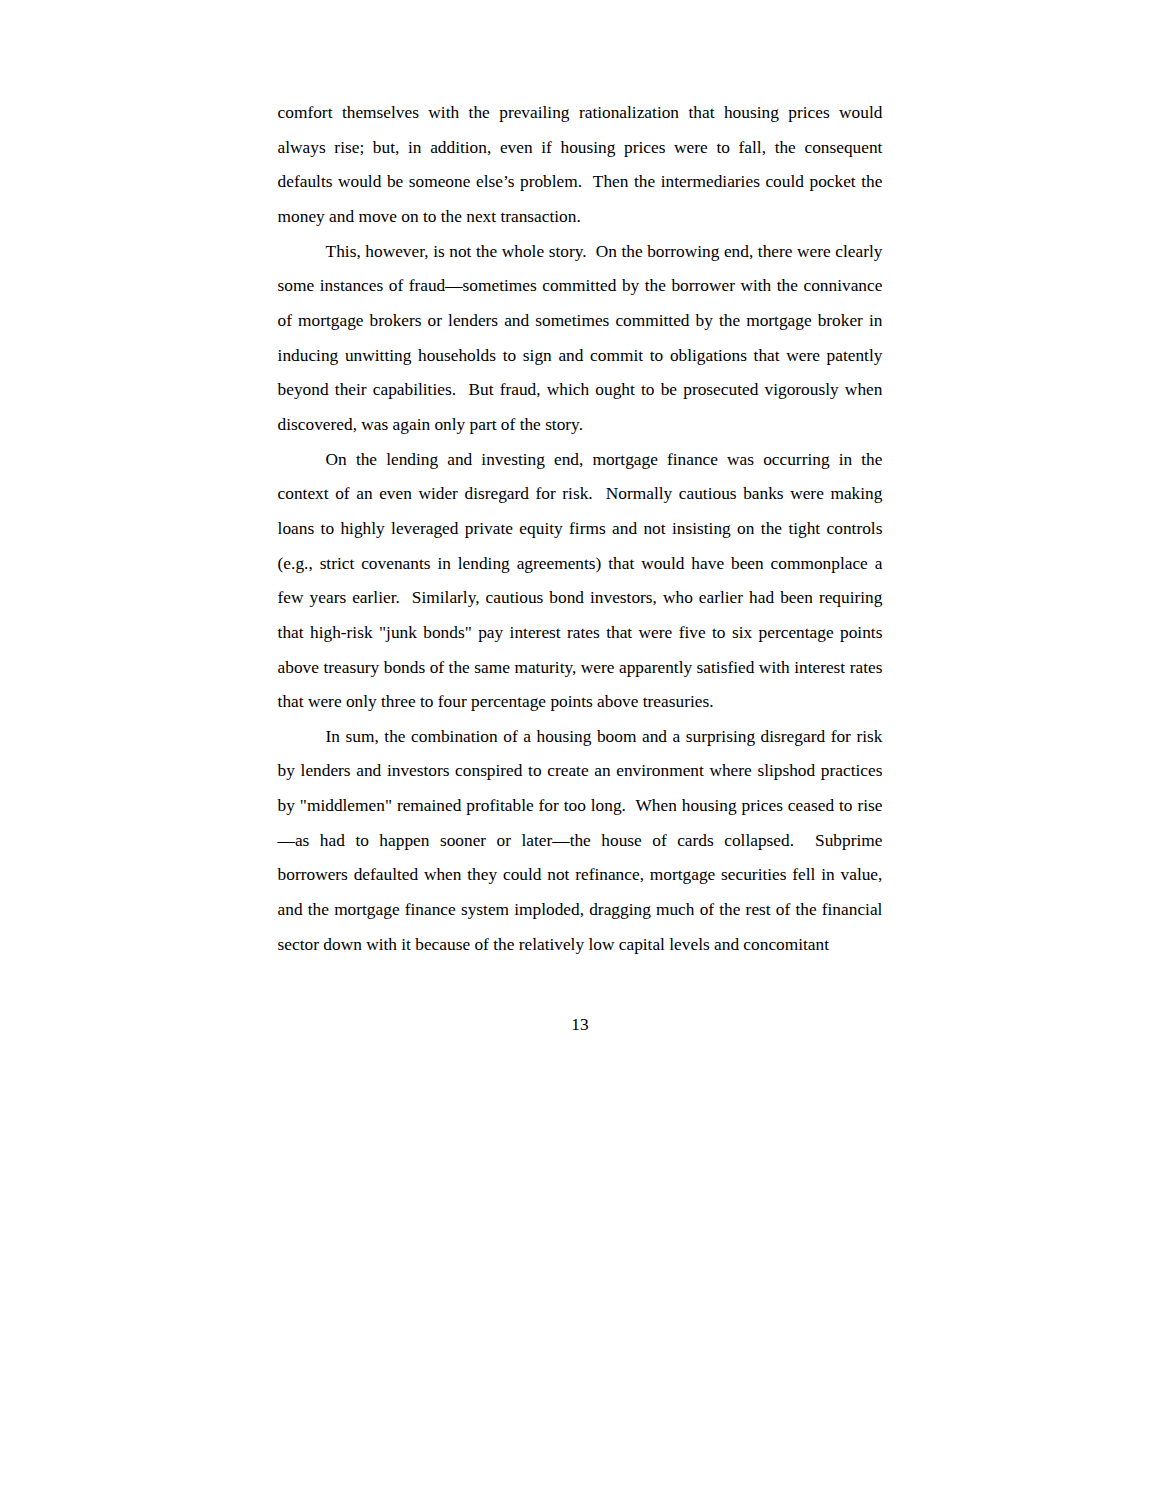comfort themselves with the prevailing rationalization that housing prices would always rise; but, in addition, even if housing prices were to fall, the consequent defaults would be someone else’s problem. Then the intermediaries could pocket the money and move on to the next transaction.
This, however, is not the whole story. On the borrowing end, there were clearly some instances of fraud—sometimes committed by the borrower with the connivance of mortgage brokers or lenders and sometimes committed by the mortgage broker in inducing unwitting households to sign and commit to obligations that were patently beyond their capabilities. But fraud, which ought to be prosecuted vigorously when discovered, was again only part of the story.
On the lending and investing end, mortgage finance was occurring in the context of an even wider disregard for risk. Normally cautious banks were making loans to highly leveraged private equity firms and not insisting on the tight controls (e.g., strict covenants in lending agreements) that would have been commonplace a few years earlier. Similarly, cautious bond investors, who earlier had been requiring that high-risk "junk bonds" pay interest rates that were five to six percentage points above treasury bonds of the same maturity, were apparently satisfied with interest rates that were only three to four percentage points above treasuries.
In sum, the combination of a housing boom and a surprising disregard for risk by lenders and investors conspired to create an environment where slipshod practices by "middlemen" remained profitable for too long. When housing prices ceased to rise—as had to happen sooner or later—the house of cards collapsed. Subprime borrowers defaulted when they could not refinance, mortgage securities fell in value, and the mortgage finance system imploded, dragging much of the rest of the financial sector down with it because of the relatively low capital levels and concomitant
13